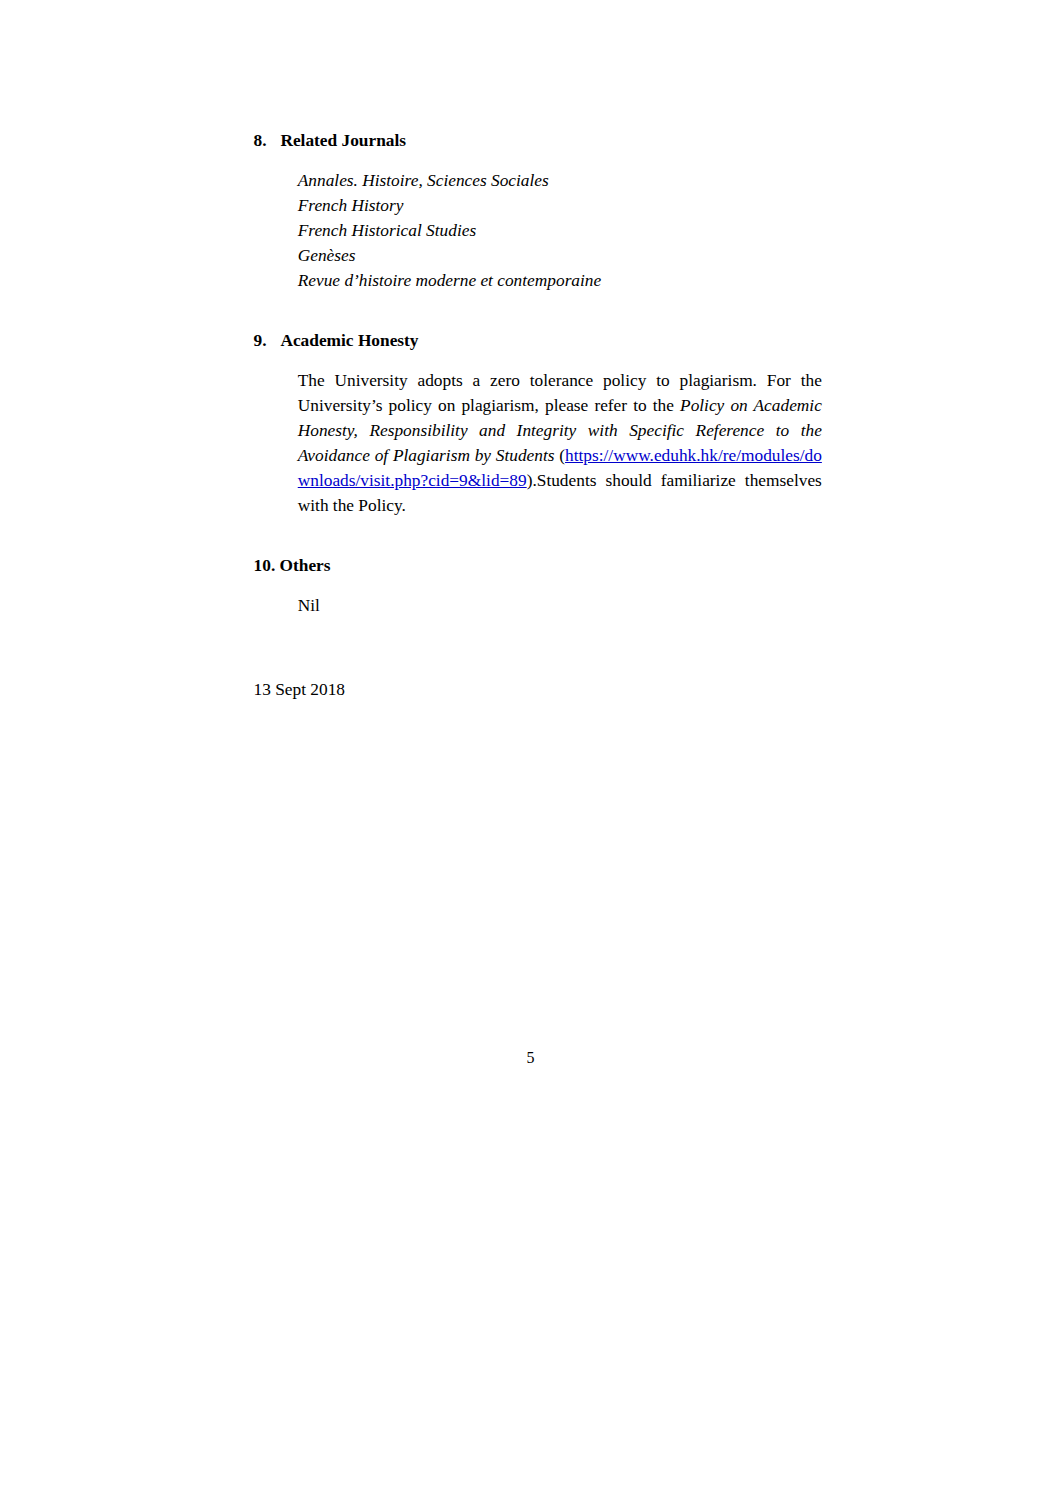8. Related Journals
Annales. Histoire, Sciences Sociales French History French Historical Studies Genèses Revue d’histoire moderne et contemporaine
9. Academic Honesty
The University adopts a zero tolerance policy to plagiarism. For the University’s policy on plagiarism, please refer to the Policy on Academic Honesty, Responsibility and Integrity with Specific Reference to the Avoidance of Plagiarism by Students (https://www.eduhk.hk/re/modules/downloads/visit.php?cid=9&lid=89).Students should familiarize themselves with the Policy.
10. Others
Nil
13 Sept 2018
5